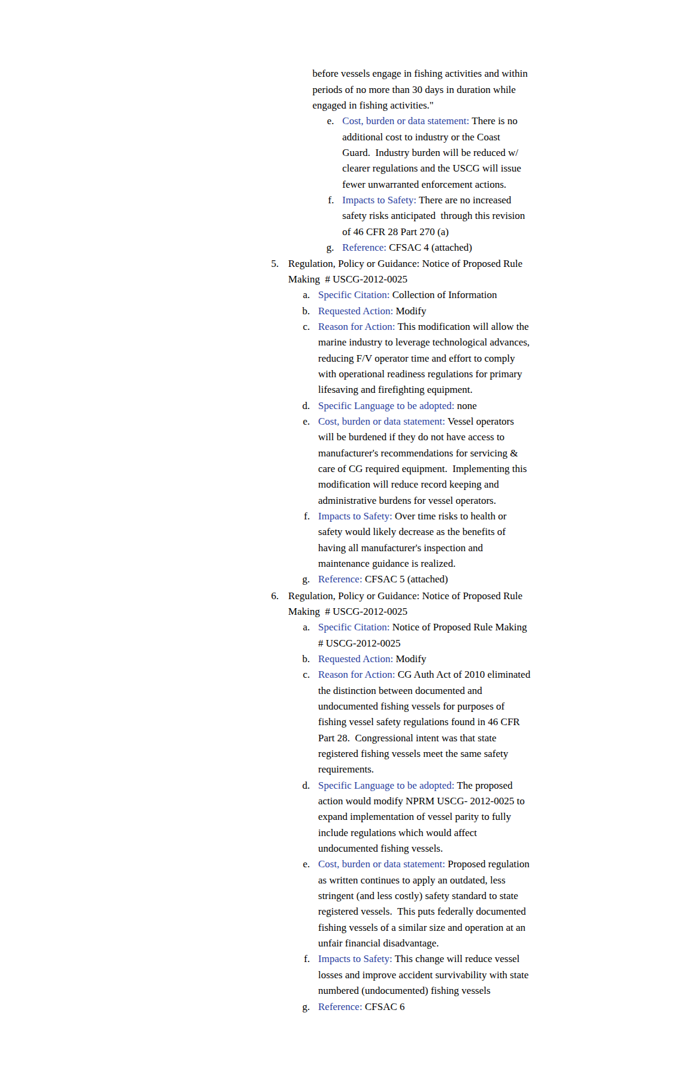before vessels engage in fishing activities and within periods of no more than 30 days in duration while engaged in fishing activities."
Cost, burden or data statement: There is no additional cost to industry or the Coast Guard. Industry burden will be reduced w/ clearer regulations and the USCG will issue fewer unwarranted enforcement actions.
Impacts to Safety: There are no increased safety risks anticipated through this revision of 46 CFR 28 Part 270 (a)
Reference: CFSAC 4 (attached)
Regulation, Policy or Guidance: Notice of Proposed Rule Making # USCG-2012-0025
Specific Citation: Collection of Information
Requested Action: Modify
Reason for Action: This modification will allow the marine industry to leverage technological advances, reducing F/V operator time and effort to comply with operational readiness regulations for primary lifesaving and firefighting equipment.
Specific Language to be adopted: none
Cost, burden or data statement: Vessel operators will be burdened if they do not have access to manufacturer's recommendations for servicing & care of CG required equipment. Implementing this modification will reduce record keeping and administrative burdens for vessel operators.
Impacts to Safety: Over time risks to health or safety would likely decrease as the benefits of having all manufacturer's inspection and maintenance guidance is realized.
Reference: CFSAC 5 (attached)
Regulation, Policy or Guidance: Notice of Proposed Rule Making # USCG-2012-0025
Specific Citation: Notice of Proposed Rule Making # USCG-2012-0025
Requested Action: Modify
Reason for Action: CG Auth Act of 2010 eliminated the distinction between documented and undocumented fishing vessels for purposes of fishing vessel safety regulations found in 46 CFR Part 28. Congressional intent was that state registered fishing vessels meet the same safety requirements.
Specific Language to be adopted: The proposed action would modify NPRM USCG- 2012-0025 to expand implementation of vessel parity to fully include regulations which would affect undocumented fishing vessels.
Cost, burden or data statement: Proposed regulation as written continues to apply an outdated, less stringent (and less costly) safety standard to state registered vessels. This puts federally documented fishing vessels of a similar size and operation at an unfair financial disadvantage.
Impacts to Safety: This change will reduce vessel losses and improve accident survivability with state numbered (undocumented) fishing vessels
Reference: CFSAC 6